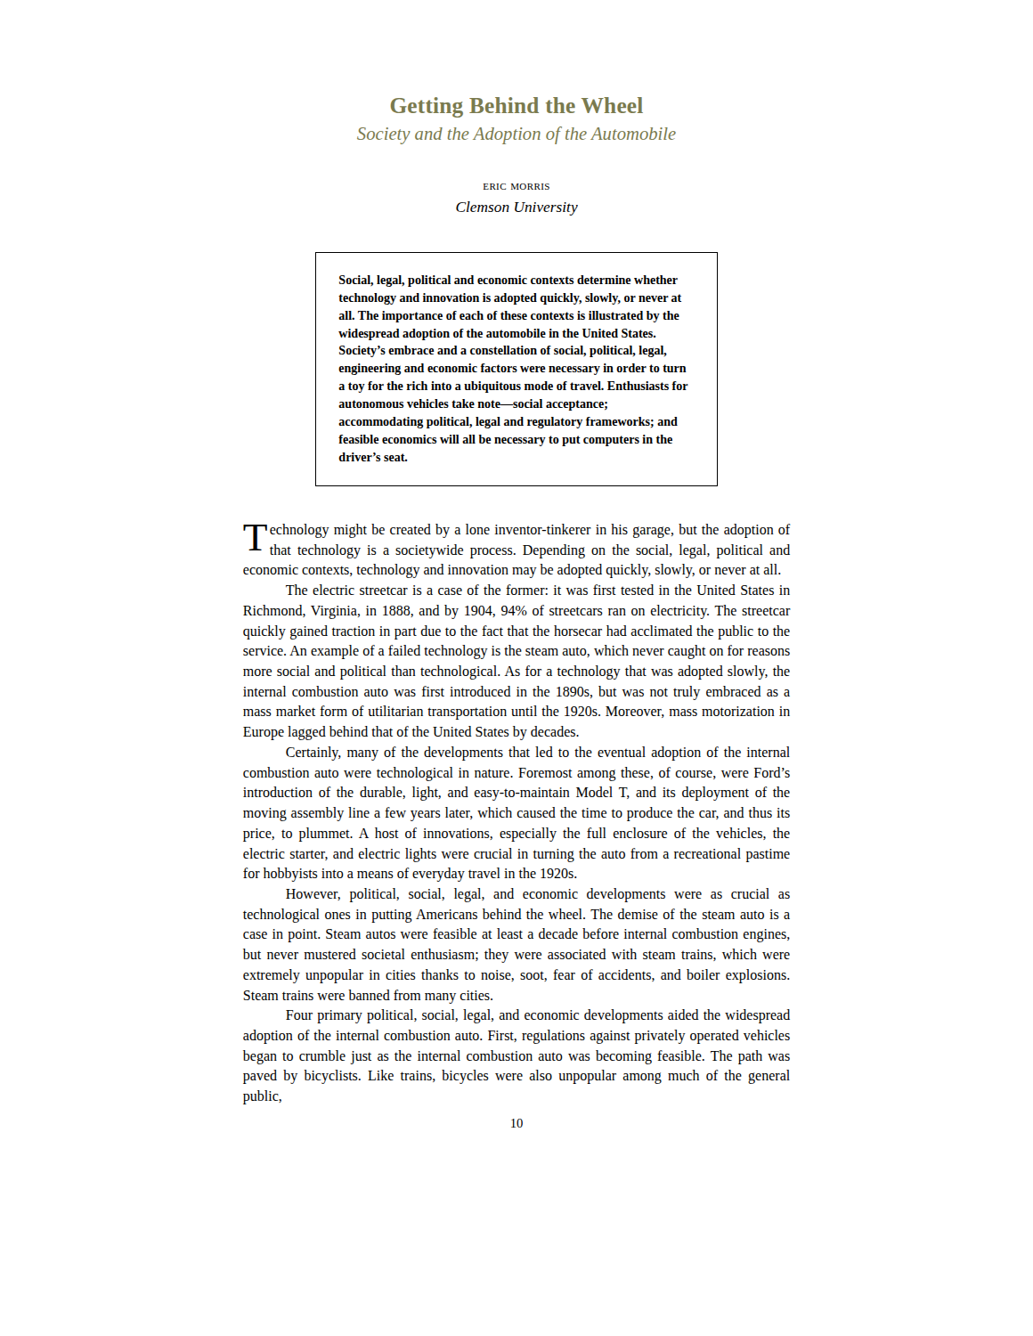Getting Behind the Wheel
Society and the Adoption of the Automobile
Eric Morris
Clemson University
Social, legal, political and economic contexts determine whether technology and innovation is adopted quickly, slowly, or never at all. The importance of each of these contexts is illustrated by the widespread adoption of the automobile in the United States. Society’s embrace and a constellation of social, political, legal, engineering and economic factors were necessary in order to turn a toy for the rich into a ubiquitous mode of travel. Enthusiasts for autonomous vehicles take note—social acceptance; accommodating political, legal and regulatory frameworks; and feasible economics will all be necessary to put computers in the driver’s seat.
Technology might be created by a lone inventor-tinkerer in his garage, but the adoption of that technology is a societywide process. Depending on the social, legal, political and economic contexts, technology and innovation may be adopted quickly, slowly, or never at all.
The electric streetcar is a case of the former: it was first tested in the United States in Richmond, Virginia, in 1888, and by 1904, 94% of streetcars ran on electricity. The streetcar quickly gained traction in part due to the fact that the horsecar had acclimated the public to the service. An example of a failed technology is the steam auto, which never caught on for reasons more social and political than technological. As for a technology that was adopted slowly, the internal combustion auto was first introduced in the 1890s, but was not truly embraced as a mass market form of utilitarian transportation until the 1920s. Moreover, mass motorization in Europe lagged behind that of the United States by decades.
Certainly, many of the developments that led to the eventual adoption of the internal combustion auto were technological in nature. Foremost among these, of course, were Ford’s introduction of the durable, light, and easy-to-maintain Model T, and its deployment of the moving assembly line a few years later, which caused the time to produce the car, and thus its price, to plummet. A host of innovations, especially the full enclosure of the vehicles, the electric starter, and electric lights were crucial in turning the auto from a recreational pastime for hobbyists into a means of everyday travel in the 1920s.
However, political, social, legal, and economic developments were as crucial as technological ones in putting Americans behind the wheel. The demise of the steam auto is a case in point. Steam autos were feasible at least a decade before internal combustion engines, but never mustered societal enthusiasm; they were associated with steam trains, which were extremely unpopular in cities thanks to noise, soot, fear of accidents, and boiler explosions. Steam trains were banned from many cities.
Four primary political, social, legal, and economic developments aided the widespread adoption of the internal combustion auto. First, regulations against privately operated vehicles began to crumble just as the internal combustion auto was becoming feasible. The path was paved by bicyclists. Like trains, bicycles were also unpopular among much of the general public,
10